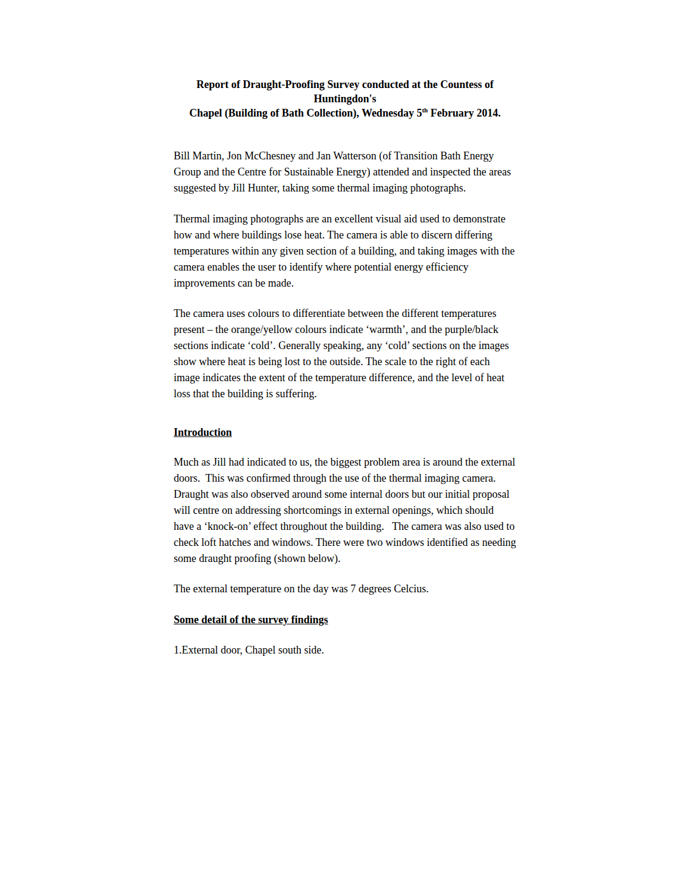Report of Draught-Proofing Survey conducted at the Countess of Huntingdon's
Chapel (Building of Bath Collection), Wednesday 5th February 2014.
Bill Martin, Jon McChesney and Jan Watterson (of Transition Bath Energy Group and the Centre for Sustainable Energy) attended and inspected the areas suggested by Jill Hunter, taking some thermal imaging photographs.
Thermal imaging photographs are an excellent visual aid used to demonstrate how and where buildings lose heat. The camera is able to discern differing temperatures within any given section of a building, and taking images with the camera enables the user to identify where potential energy efficiency improvements can be made.
The camera uses colours to differentiate between the different temperatures present – the orange/yellow colours indicate ‘warmth’, and the purple/black sections indicate ‘cold’. Generally speaking, any ‘cold’ sections on the images show where heat is being lost to the outside. The scale to the right of each image indicates the extent of the temperature difference, and the level of heat loss that the building is suffering.
Introduction
Much as Jill had indicated to us, the biggest problem area is around the external doors. This was confirmed through the use of the thermal imaging camera. Draught was also observed around some internal doors but our initial proposal will centre on addressing shortcomings in external openings, which should have a ‘knock-on’ effect throughout the building. The camera was also used to check loft hatches and windows. There were two windows identified as needing some draught proofing (shown below).
The external temperature on the day was 7 degrees Celcius.
Some detail of the survey findings
1.External door, Chapel south side.